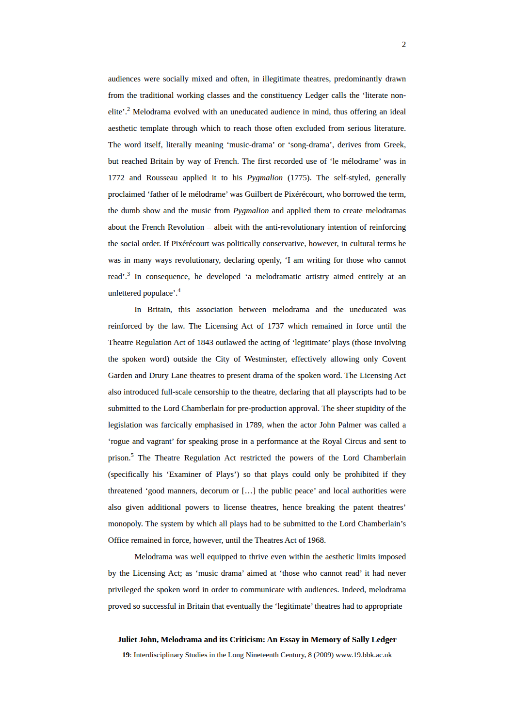2
audiences were socially mixed and often, in illegitimate theatres, predominantly drawn from the traditional working classes and the constituency Ledger calls the ‘literate non-elite’.2 Melodrama evolved with an uneducated audience in mind, thus offering an ideal aesthetic template through which to reach those often excluded from serious literature. The word itself, literally meaning ‘music-drama’ or ‘song-drama’, derives from Greek, but reached Britain by way of French. The first recorded use of ‘le mélodrame’ was in 1772 and Rousseau applied it to his Pygmalion (1775). The self-styled, generally proclaimed ‘father of le mélodrame’ was Guilbert de Pixérécourt, who borrowed the term, the dumb show and the music from Pygmalion and applied them to create melodramas about the French Revolution – albeit with the anti-revolutionary intention of reinforcing the social order. If Pixérécourt was politically conservative, however, in cultural terms he was in many ways revolutionary, declaring openly, ‘I am writing for those who cannot read’.3 In consequence, he developed ‘a melodramatic artistry aimed entirely at an unlettered populace’.4
In Britain, this association between melodrama and the uneducated was reinforced by the law. The Licensing Act of 1737 which remained in force until the Theatre Regulation Act of 1843 outlawed the acting of ‘legitimate’ plays (those involving the spoken word) outside the City of Westminster, effectively allowing only Covent Garden and Drury Lane theatres to present drama of the spoken word. The Licensing Act also introduced full-scale censorship to the theatre, declaring that all playscripts had to be submitted to the Lord Chamberlain for pre-production approval. The sheer stupidity of the legislation was farcically emphasised in 1789, when the actor John Palmer was called a ‘rogue and vagrant’ for speaking prose in a performance at the Royal Circus and sent to prison.5 The Theatre Regulation Act restricted the powers of the Lord Chamberlain (specifically his ‘Examiner of Plays’) so that plays could only be prohibited if they threatened ‘good manners, decorum or […] the public peace’ and local authorities were also given additional powers to license theatres, hence breaking the patent theatres’ monopoly. The system by which all plays had to be submitted to the Lord Chamberlain’s Office remained in force, however, until the Theatres Act of 1968.
Melodrama was well equipped to thrive even within the aesthetic limits imposed by the Licensing Act; as ‘music drama’ aimed at ‘those who cannot read’ it had never privileged the spoken word in order to communicate with audiences. Indeed, melodrama proved so successful in Britain that eventually the ‘legitimate’ theatres had to appropriate
Juliet John, Melodrama and its Criticism: An Essay in Memory of Sally Ledger
19: Interdisciplinary Studies in the Long Nineteenth Century, 8 (2009) www.19.bbk.ac.uk